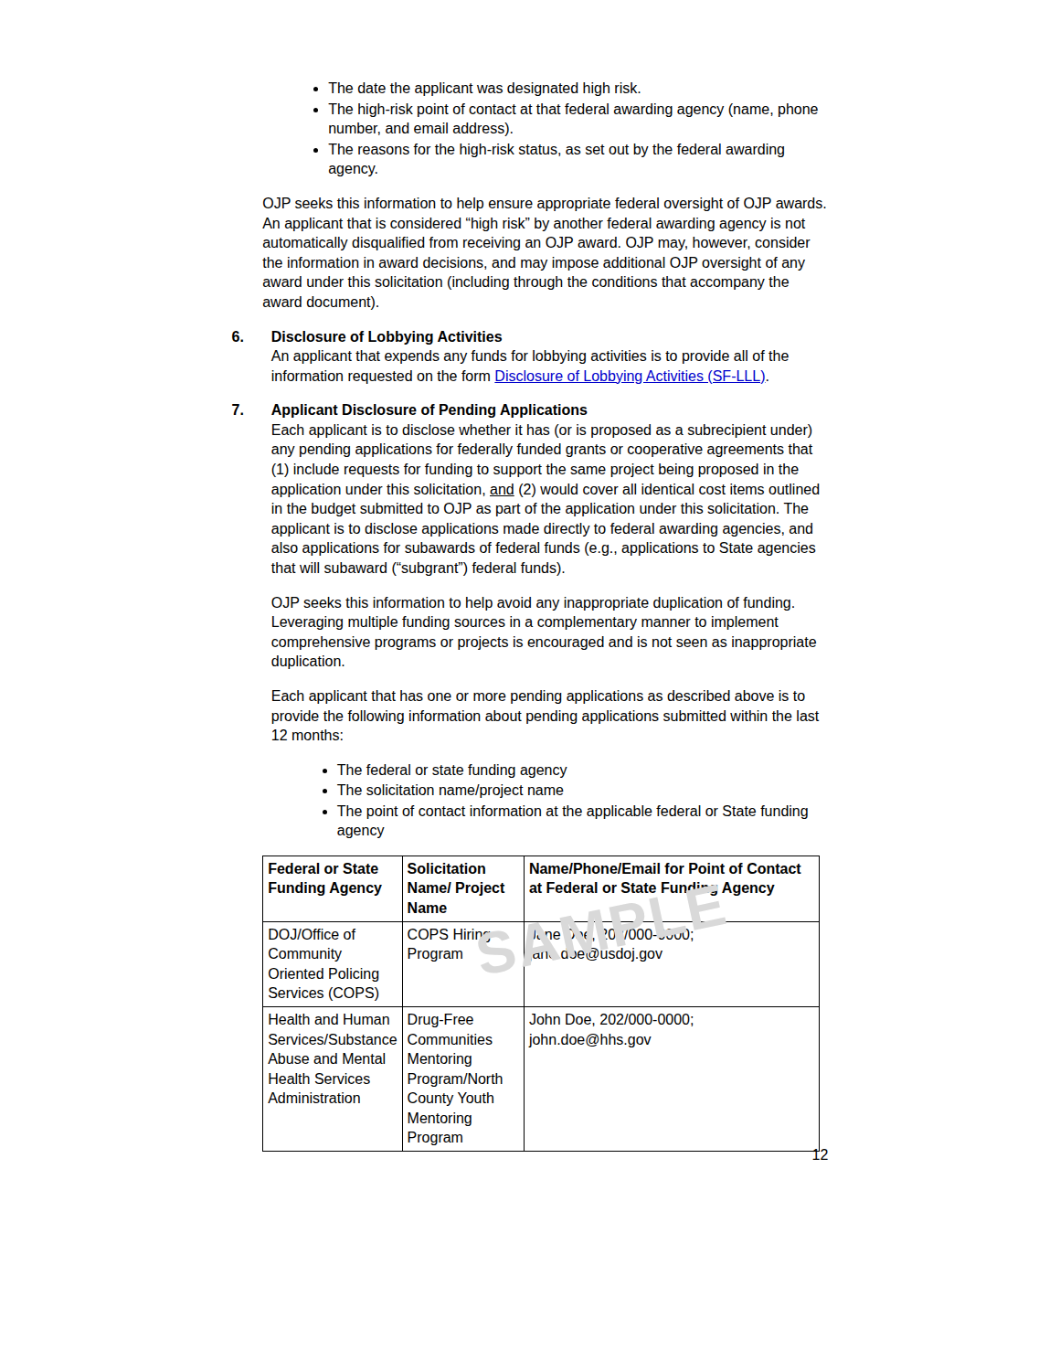The date the applicant was designated high risk.
The high-risk point of contact at that federal awarding agency (name, phone number, and email address).
The reasons for the high-risk status, as set out by the federal awarding agency.
OJP seeks this information to help ensure appropriate federal oversight of OJP awards. An applicant that is considered “high risk” by another federal awarding agency is not automatically disqualified from receiving an OJP award. OJP may, however, consider the information in award decisions, and may impose additional OJP oversight of any award under this solicitation (including through the conditions that accompany the award document).
6. Disclosure of Lobbying Activities
An applicant that expends any funds for lobbying activities is to provide all of the information requested on the form Disclosure of Lobbying Activities (SF-LLL).
7. Applicant Disclosure of Pending Applications
Each applicant is to disclose whether it has (or is proposed as a subrecipient under) any pending applications for federally funded grants or cooperative agreements that (1) include requests for funding to support the same project being proposed in the application under this solicitation, and (2) would cover all identical cost items outlined in the budget submitted to OJP as part of the application under this solicitation. The applicant is to disclose applications made directly to federal awarding agencies, and also applications for subawards of federal funds (e.g., applications to State agencies that will subaward (“subgrant”) federal funds).
OJP seeks this information to help avoid any inappropriate duplication of funding. Leveraging multiple funding sources in a complementary manner to implement comprehensive programs or projects is encouraged and is not seen as inappropriate duplication.
Each applicant that has one or more pending applications as described above is to provide the following information about pending applications submitted within the last 12 months:
The federal or state funding agency
The solicitation name/project name
The point of contact information at the applicable federal or State funding agency
SAMPLE
| Federal or State Funding Agency | Solicitation Name/ Project Name | Name/Phone/Email for Point of Contact at Federal or State Funding Agency |
| --- | --- | --- |
| DOJ/Office of Community Oriented Policing Services (COPS) | COPS Hiring Program | Jane Doe, 202/000-0000; jane.doe@usdoj.gov |
| Health and Human Services/Substance Abuse and Mental Health Services Administration | Drug-Free Communities Mentoring Program/North County Youth Mentoring Program | John Doe, 202/000-0000; john.doe@hhs.gov |
12